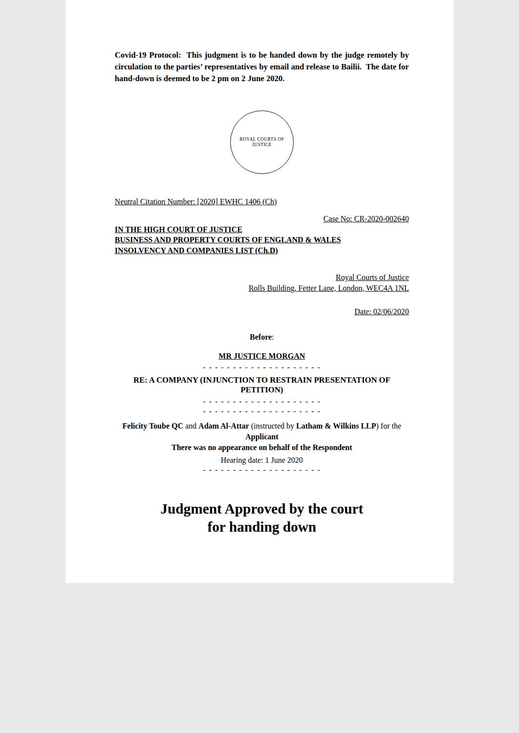Covid-19 Protocol: This judgment is to be handed down by the judge remotely by circulation to the parties’ representatives by email and release to Bailii. The date for hand-down is deemed to be 2 pm on 2 June 2020.
Royal Courts of Justice
Neutral Citation Number: [2020] EWHC 1406 (Ch)
Case No: CR-2020-002640
IN THE HIGH COURT OF JUSTICE
BUSINESS AND PROPERTY COURTS OF ENGLAND & WALES
INSOLVENCY AND COMPANIES LIST (Ch.D)
Royal Courts of Justice
Rolls Building, Fetter Lane, London, WEC4A 1NL
Date: 02/06/2020
Before:
MR JUSTICE MORGAN
- - - - - - - - - - - - - - - - - - - -
RE: A COMPANY (INJUNCTION TO RESTRAIN PRESENTATION OF PETITION)
- - - - - - - - - - - - - - - - - - - -
- - - - - - - - - - - - - - - - - - - -
Felicity Toube QC and Adam Al-Attar (instructed by Latham & Wilkins LLP) for the Applicant
There was no appearance on behalf of the Respondent
Hearing date: 1 June 2020
- - - - - - - - - - - - - - - - - - - -
Judgment Approved by the court
for handing down